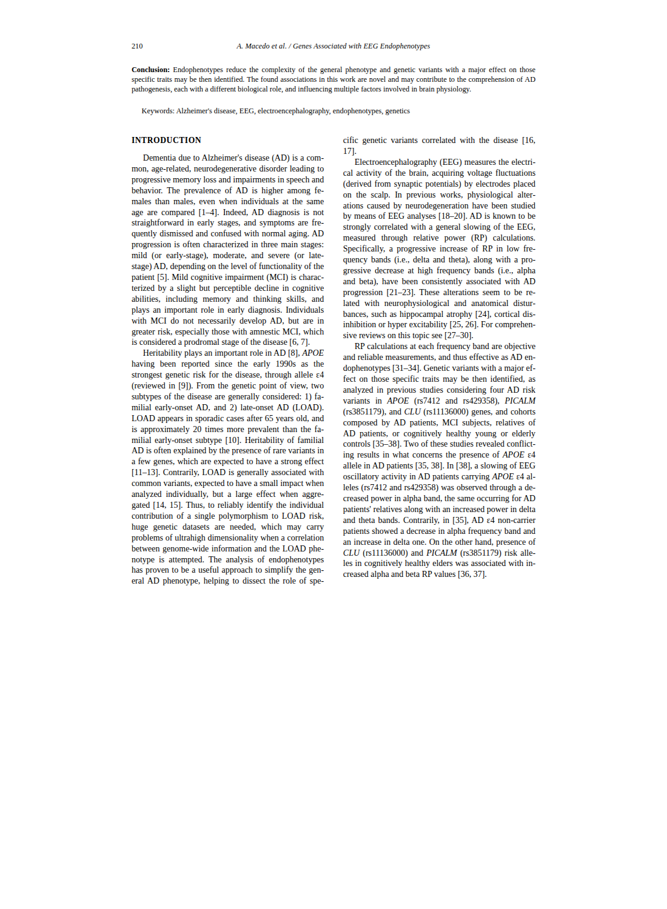210
A. Macedo et al. / Genes Associated with EEG Endophenotypes
Conclusion: Endophenotypes reduce the complexity of the general phenotype and genetic variants with a major effect on those specific traits may be then identified. The found associations in this work are novel and may contribute to the comprehension of AD pathogenesis, each with a different biological role, and influencing multiple factors involved in brain physiology.
Keywords: Alzheimer's disease, EEG, electroencephalography, endophenotypes, genetics
INTRODUCTION
Dementia due to Alzheimer's disease (AD) is a common, age-related, neurodegenerative disorder leading to progressive memory loss and impairments in speech and behavior. The prevalence of AD is higher among females than males, even when individuals at the same age are compared [1–4]. Indeed, AD diagnosis is not straightforward in early stages, and symptoms are frequently dismissed and confused with normal aging. AD progression is often characterized in three main stages: mild (or early-stage), moderate, and severe (or late-stage) AD, depending on the level of functionality of the patient [5]. Mild cognitive impairment (MCI) is characterized by a slight but perceptible decline in cognitive abilities, including memory and thinking skills, and plays an important role in early diagnosis. Individuals with MCI do not necessarily develop AD, but are in greater risk, especially those with amnestic MCI, which is considered a prodromal stage of the disease [6, 7].
Heritability plays an important role in AD [8], APOE having been reported since the early 1990s as the strongest genetic risk for the disease, through allele ε4 (reviewed in [9]). From the genetic point of view, two subtypes of the disease are generally considered: 1) familial early-onset AD, and 2) late-onset AD (LOAD). LOAD appears in sporadic cases after 65 years old, and is approximately 20 times more prevalent than the familial early-onset subtype [10]. Heritability of familial AD is often explained by the presence of rare variants in a few genes, which are expected to have a strong effect [11–13]. Contrarily, LOAD is generally associated with common variants, expected to have a small impact when analyzed individually, but a large effect when aggregated [14, 15]. Thus, to reliably identify the individual contribution of a single polymorphism to LOAD risk, huge genetic datasets are needed, which may carry problems of ultrahigh dimensionality when a correlation between genome-wide information and the LOAD phenotype is attempted. The analysis of endophenotypes has proven to be a useful approach to simplify the general AD phenotype, helping to dissect the role of specific genetic variants correlated with the disease [16, 17].
Electroencephalography (EEG) measures the electrical activity of the brain, acquiring voltage fluctuations (derived from synaptic potentials) by electrodes placed on the scalp. In previous works, physiological alterations caused by neurodegeneration have been studied by means of EEG analyses [18–20]. AD is known to be strongly correlated with a general slowing of the EEG, measured through relative power (RP) calculations. Specifically, a progressive increase of RP in low frequency bands (i.e., delta and theta), along with a progressive decrease at high frequency bands (i.e., alpha and beta), have been consistently associated with AD progression [21–23]. These alterations seem to be related with neurophysiological and anatomical disturbances, such as hippocampal atrophy [24], cortical disinhibition or hyper excitability [25, 26]. For comprehensive reviews on this topic see [27–30].
RP calculations at each frequency band are objective and reliable measurements, and thus effective as AD endophenotypes [31–34]. Genetic variants with a major effect on those specific traits may be then identified, as analyzed in previous studies considering four AD risk variants in APOE (rs7412 and rs429358), PICALM (rs3851179), and CLU (rs11136000) genes, and cohorts composed by AD patients, MCI subjects, relatives of AD patients, or cognitively healthy young or elderly controls [35–38]. Two of these studies revealed conflicting results in what concerns the presence of APOE ε4 allele in AD patients [35, 38]. In [38], a slowing of EEG oscillatory activity in AD patients carrying APOE ε4 alleles (rs7412 and rs429358) was observed through a decreased power in alpha band, the same occurring for AD patients' relatives along with an increased power in delta and theta bands. Contrarily, in [35], AD ε4 non-carrier patients showed a decrease in alpha frequency band and an increase in delta one. On the other hand, presence of CLU (rs11136000) and PICALM (rs3851179) risk alleles in cognitively healthy elders was associated with increased alpha and beta RP values [36, 37].